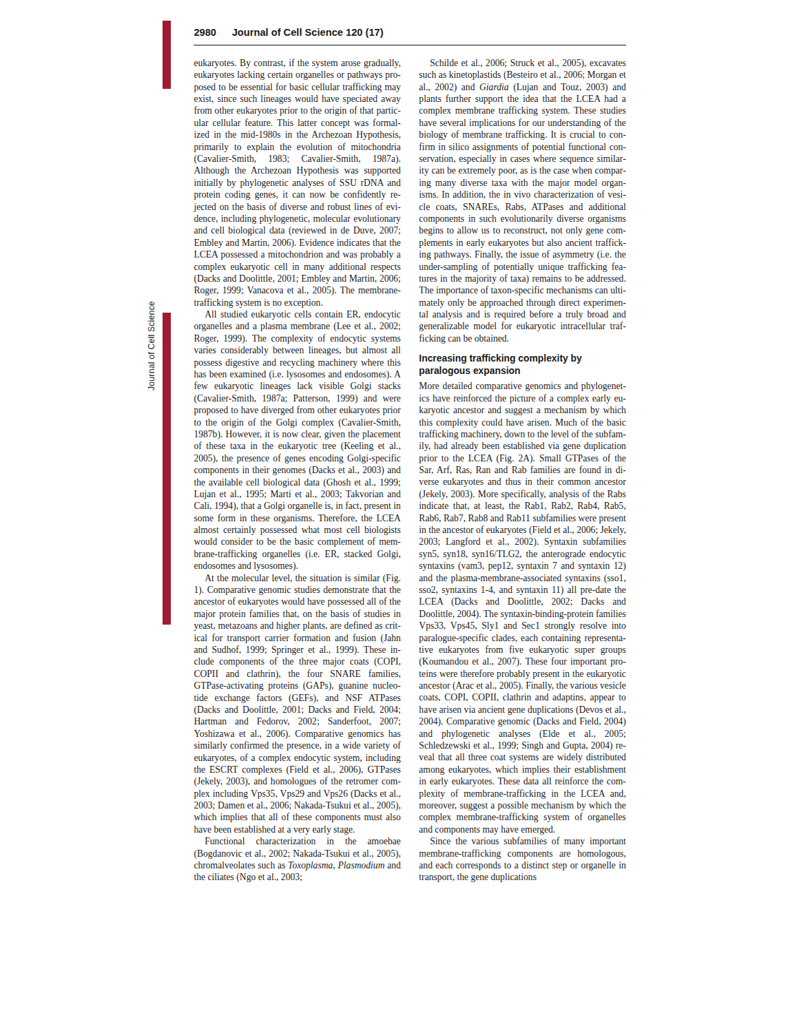Journal of Cell Science
2980 Journal of Cell Science 120 (17)
eukaryotes. By contrast, if the system arose gradually, eukaryotes lacking certain organelles or pathways proposed to be essential for basic cellular trafficking may exist, since such lineages would have speciated away from other eukaryotes prior to the origin of that particular cellular feature. This latter concept was formalized in the mid-1980s in the Archezoan Hypothesis, primarily to explain the evolution of mitochondria (Cavalier-Smith, 1983; Cavalier-Smith, 1987a). Although the Archezoan Hypothesis was supported initially by phylogenetic analyses of SSU rDNA and protein coding genes, it can now be confidently rejected on the basis of diverse and robust lines of evidence, including phylogenetic, molecular evolutionary and cell biological data (reviewed in de Duve, 2007; Embley and Martin, 2006). Evidence indicates that the LCEA possessed a mitochondrion and was probably a complex eukaryotic cell in many additional respects (Dacks and Doolittle, 2001; Embley and Martin, 2006; Roger, 1999; Vanacova et al., 2005). The membrane-trafficking system is no exception.
All studied eukaryotic cells contain ER, endocytic organelles and a plasma membrane (Lee et al., 2002; Roger, 1999). The complexity of endocytic systems varies considerably between lineages, but almost all possess digestive and recycling machinery where this has been examined (i.e. lysosomes and endosomes). A few eukaryotic lineages lack visible Golgi stacks (Cavalier-Smith, 1987a; Patterson, 1999) and were proposed to have diverged from other eukaryotes prior to the origin of the Golgi complex (Cavalier-Smith, 1987b). However, it is now clear, given the placement of these taxa in the eukaryotic tree (Keeling et al., 2005), the presence of genes encoding Golgi-specific components in their genomes (Dacks et al., 2003) and the available cell biological data (Ghosh et al., 1999; Lujan et al., 1995; Marti et al., 2003; Takvorian and Cali, 1994), that a Golgi organelle is, in fact, present in some form in these organisms. Therefore, the LCEA almost certainly possessed what most cell biologists would consider to be the basic complement of membrane-trafficking organelles (i.e. ER, stacked Golgi, endosomes and lysosomes).
At the molecular level, the situation is similar (Fig. 1). Comparative genomic studies demonstrate that the ancestor of eukaryotes would have possessed all of the major protein families that, on the basis of studies in yeast, metazoans and higher plants, are defined as critical for transport carrier formation and fusion (Jahn and Sudhof, 1999; Springer et al., 1999). These include components of the three major coats (COPI, COPII and clathrin), the four SNARE families, GTPase-activating proteins (GAPs), guanine nucleotide exchange factors (GEFs), and NSF ATPases (Dacks and Doolittle, 2001; Dacks and Field, 2004; Hartman and Fedorov, 2002; Sanderfoot, 2007; Yoshizawa et al., 2006). Comparative genomics has similarly confirmed the presence, in a wide variety of eukaryotes, of a complex endocytic system, including the ESCRT complexes (Field et al., 2006), GTPases (Jekely, 2003), and homologues of the retromer complex including Vps35, Vps29 and Vps26 (Dacks et al., 2003; Damen et al., 2006; Nakada-Tsukui et al., 2005), which implies that all of these components must also have been established at a very early stage.
Functional characterization in the amoebae (Bogdanovic et al., 2002; Nakada-Tsukui et al., 2005), chromalveolates such as Toxoplasma, Plasmodium and the ciliates (Ngo et al., 2003;
Schilde et al., 2006; Struck et al., 2005), excavates such as kinetoplastids (Besteiro et al., 2006; Morgan et al., 2002) and Giardia (Lujan and Touz, 2003) and plants further support the idea that the LCEA had a complex membrane trafficking system. These studies have several implications for our understanding of the biology of membrane trafficking. It is crucial to confirm in silico assignments of potential functional conservation, especially in cases where sequence similarity can be extremely poor, as is the case when comparing many diverse taxa with the major model organisms. In addition, the in vivo characterization of vesicle coats, SNAREs, Rabs, ATPases and additional components in such evolutionarily diverse organisms begins to allow us to reconstruct, not only gene complements in early eukaryotes but also ancient trafficking pathways. Finally, the issue of asymmetry (i.e. the under-sampling of potentially unique trafficking features in the majority of taxa) remains to be addressed. The importance of taxon-specific mechanisms can ultimately only be approached through direct experimental analysis and is required before a truly broad and generalizable model for eukaryotic intracellular trafficking can be obtained.
Increasing trafficking complexity by paralogous expansion
More detailed comparative genomics and phylogenetics have reinforced the picture of a complex early eukaryotic ancestor and suggest a mechanism by which this complexity could have arisen. Much of the basic trafficking machinery, down to the level of the subfamily, had already been established via gene duplication prior to the LCEA (Fig. 2A). Small GTPases of the Sar, Arf, Ras, Ran and Rab families are found in diverse eukaryotes and thus in their common ancestor (Jekely, 2003). More specifically, analysis of the Rabs indicate that, at least, the Rab1, Rab2, Rab4, Rab5, Rab6, Rab7, Rab8 and Rab11 subfamilies were present in the ancestor of eukaryotes (Field et al., 2006; Jekely, 2003; Langford et al., 2002). Syntaxin subfamilies syn5, syn18, syn16/TLG2, the anterograde endocytic syntaxins (vam3, pep12, syntaxin 7 and syntaxin 12) and the plasma-membrane-associated syntaxins (sso1, sso2, syntaxins 1-4, and syntaxin 11) all pre-date the LCEA (Dacks and Doolittle, 2002; Dacks and Doolittle, 2004). The syntaxin-binding-protein families Vps33, Vps45, Sly1 and Sec1 strongly resolve into paralogue-specific clades, each containing representative eukaryotes from five eukaryotic super groups (Koumandou et al., 2007). These four important proteins were therefore probably present in the eukaryotic ancestor (Arac et al., 2005). Finally, the various vesicle coats, COPI, COPII, clathrin and adaptins, appear to have arisen via ancient gene duplications (Devos et al., 2004). Comparative genomic (Dacks and Field, 2004) and phylogenetic analyses (Elde et al., 2005; Schledzewski et al., 1999; Singh and Gupta, 2004) reveal that all three coat systems are widely distributed among eukaryotes, which implies their establishment in early eukaryotes. These data all reinforce the complexity of membrane-trafficking in the LCEA and, moreover, suggest a possible mechanism by which the complex membrane-trafficking system of organelles and components may have emerged.
Since the various subfamilies of many important membrane-trafficking components are homologous, and each corresponds to a distinct step or organelle in transport, the gene duplications